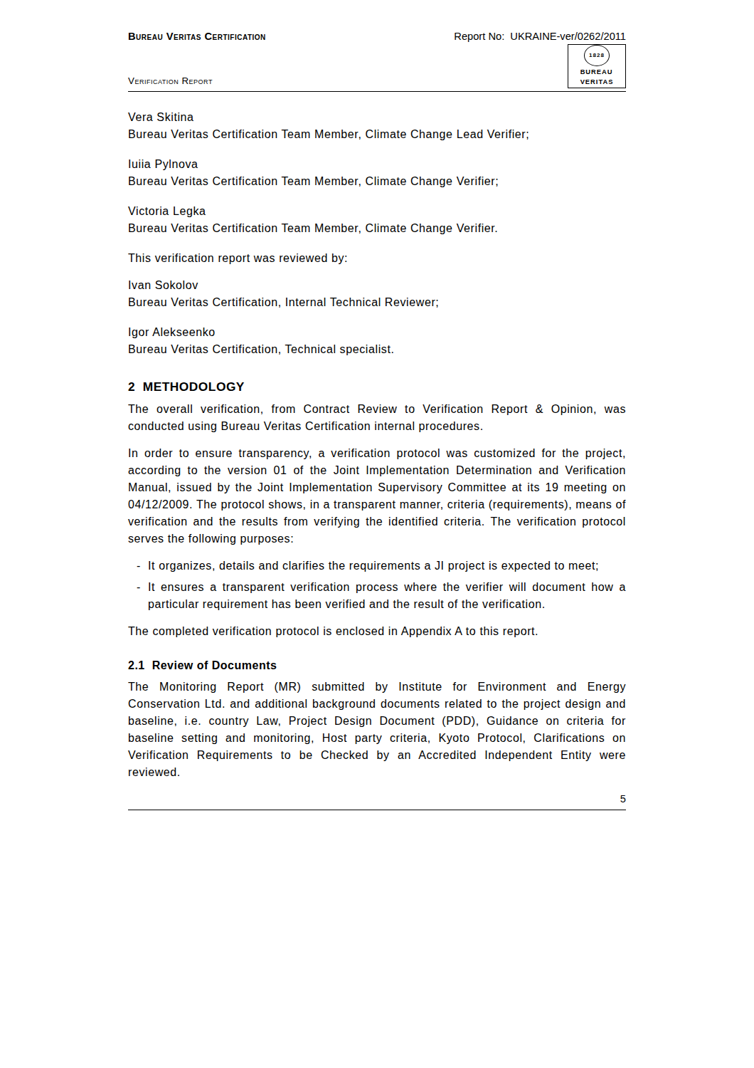Bureau Veritas Certification
Report No: UKRAINE-ver/0262/2011
Verification Report
1828
BUREAU
VERITAS
Vera Skitina Bureau Veritas Certification Team Member, Climate Change Lead Verifier;
Iuiia Pylnova Bureau Veritas Certification Team Member, Climate Change Verifier;
Victoria Legka Bureau Veritas Certification Team Member, Climate Change Verifier.
This verification report was reviewed by:
Ivan Sokolov Bureau Veritas Certification, Internal Technical Reviewer;
Igor Alekseenko Bureau Veritas Certification, Technical specialist.
2 METHODOLOGY
The overall verification, from Contract Review to Verification Report & Opinion, was conducted using Bureau Veritas Certification internal procedures.
In order to ensure transparency, a verification protocol was customized for the project, according to the version 01 of the Joint Implementation Determination and Verification Manual, issued by the Joint Implementation Supervisory Committee at its 19 meeting on 04/12/2009. The protocol shows, in a transparent manner, criteria (requirements), means of verification and the results from verifying the identified criteria. The verification protocol serves the following purposes:
It organizes, details and clarifies the requirements a JI project is expected to meet;
It ensures a transparent verification process where the verifier will document how a particular requirement has been verified and the result of the verification.
The completed verification protocol is enclosed in Appendix A to this report.
2.1 Review of Documents
The Monitoring Report (MR) submitted by Institute for Environment and Energy Conservation Ltd. and additional background documents related to the project design and baseline, i.e. country Law, Project Design Document (PDD), Guidance on criteria for baseline setting and monitoring, Host party criteria, Kyoto Protocol, Clarifications on Verification Requirements to be Checked by an Accredited Independent Entity were reviewed.
5